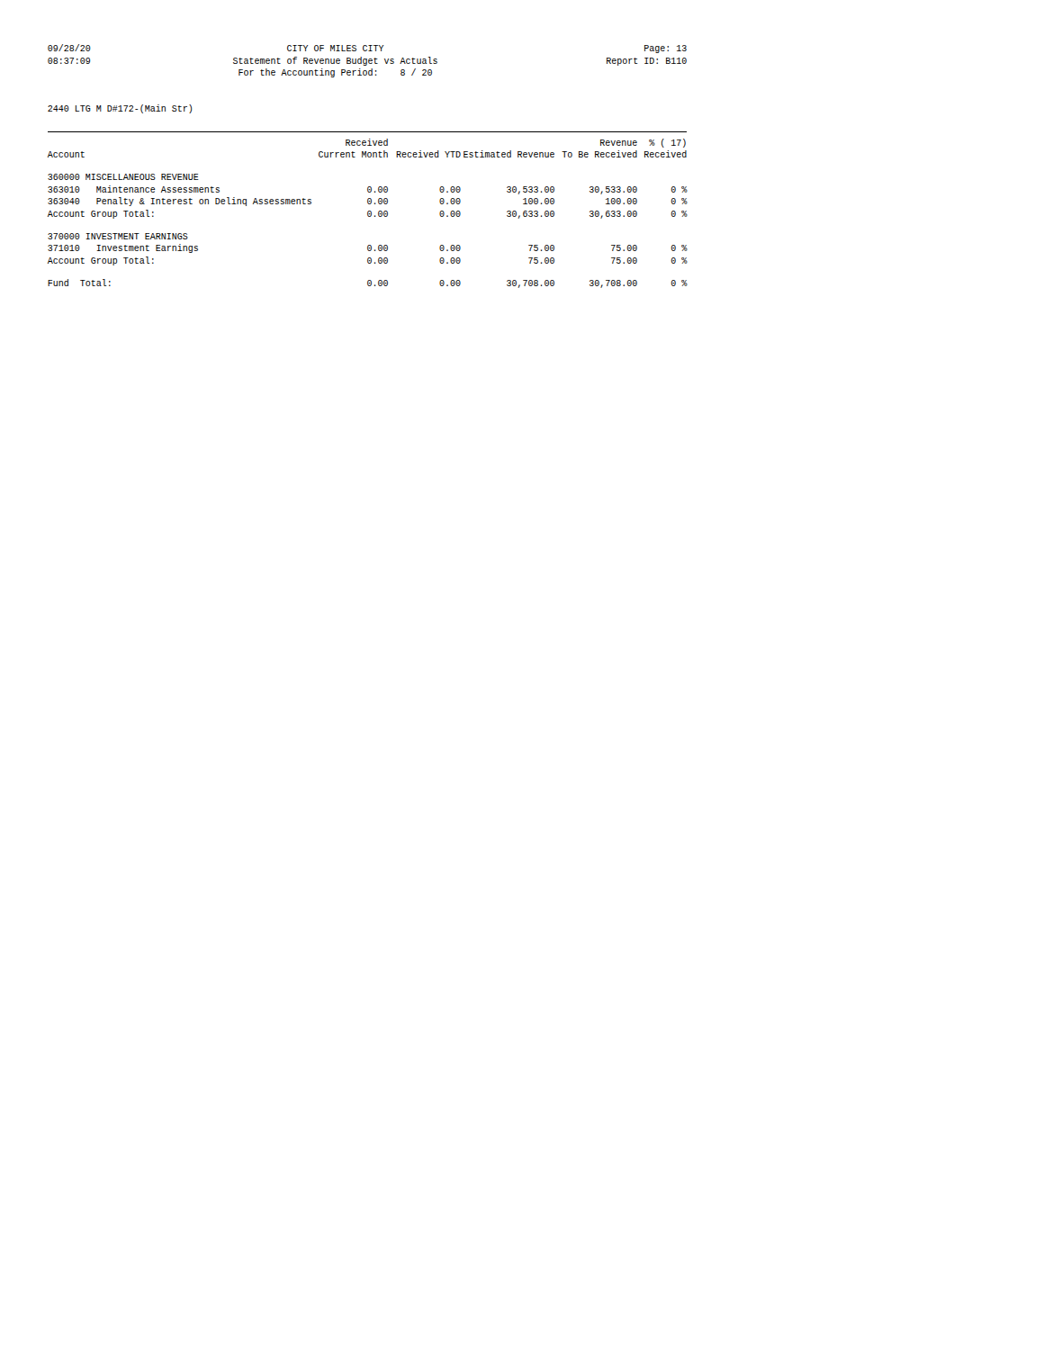| 09/28/20 | CITY OF MILES CITY | Page: 13 |
| 08:37:09 | Statement of Revenue Budget vs Actuals | Report ID: B110 |
| | For the Accounting Period: 8 / 20 | |
2440 LTG M D#172-(Main Str)
| | Received | | | Revenue | % ( 17) |
| --- | --- | --- | --- | --- | --- |
| Account | Current Month | Received YTD | Estimated Revenue | To Be Received | Received |
| 360000 MISCELLANEOUS REVENUE | | | | | |
| 363010 Maintenance Assessments | 0.00 | 0.00 | 30,533.00 | 30,533.00 | 0 % |
| 363040 Penalty & Interest on Delinq Assessments | 0.00 | 0.00 | 100.00 | 100.00 | 0 % |
| Account Group Total: | 0.00 | 0.00 | 30,633.00 | 30,633.00 | 0 % |
| 370000 INVESTMENT EARNINGS | | | | | |
| 371010 Investment Earnings | 0.00 | 0.00 | 75.00 | 75.00 | 0 % |
| Account Group Total: | 0.00 | 0.00 | 75.00 | 75.00 | 0 % |
| Fund Total: | 0.00 | 0.00 | 30,708.00 | 30,708.00 | 0 % |